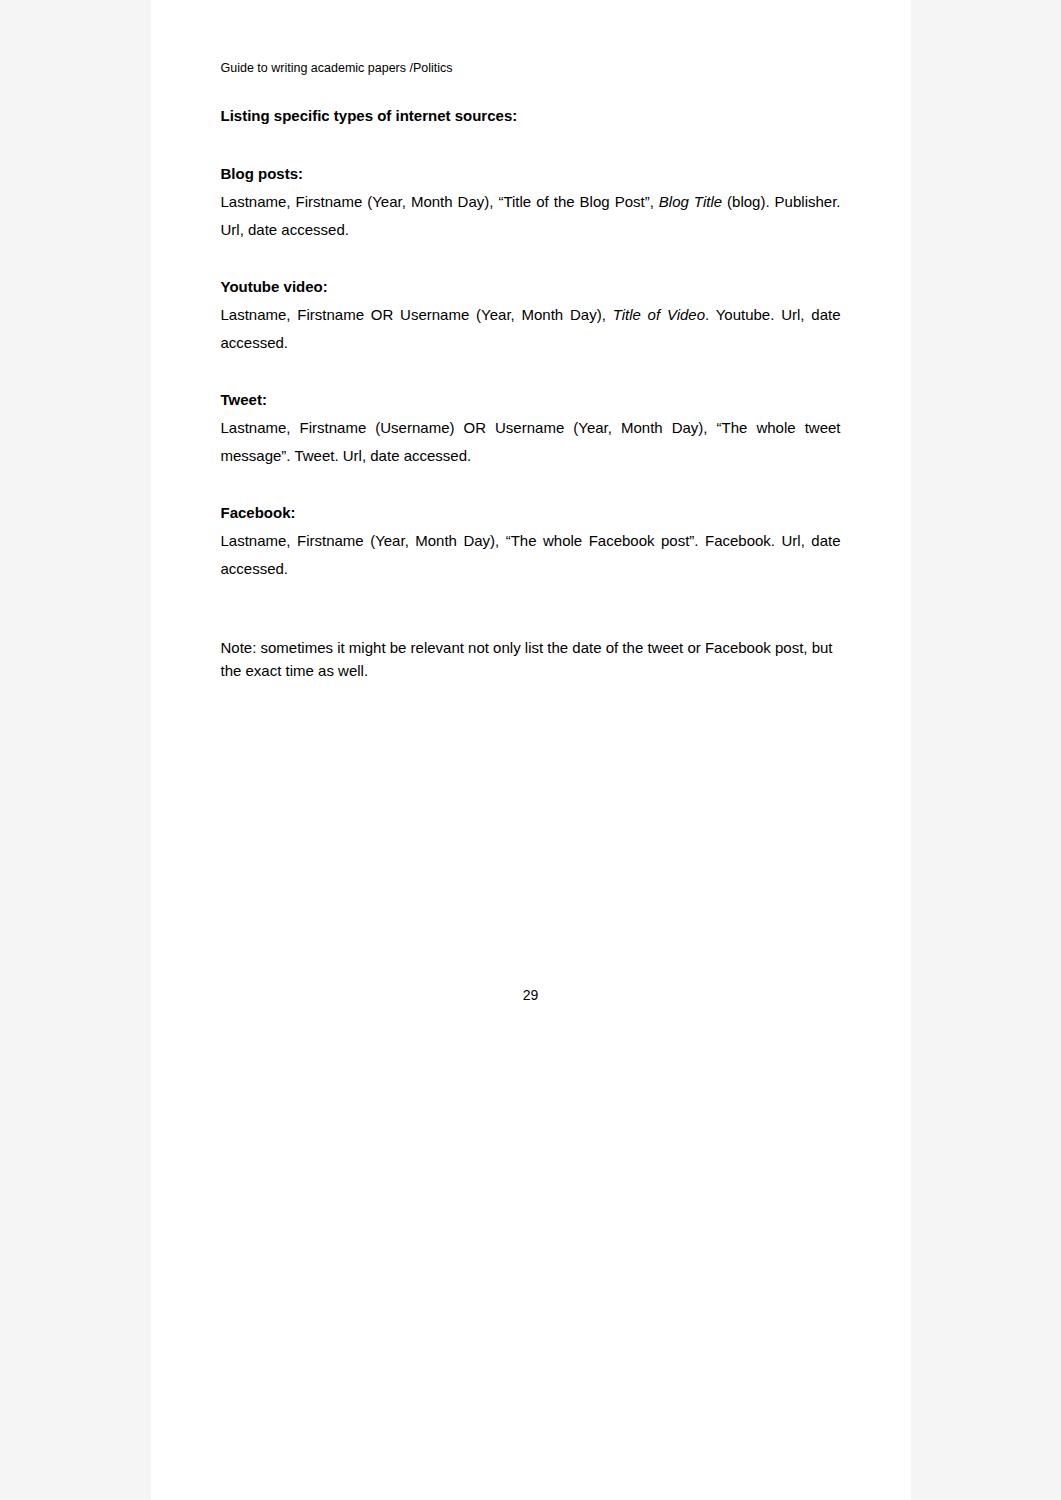Guide to writing academic papers /Politics
Listing specific types of internet sources:
Blog posts:
Lastname, Firstname (Year, Month Day), “Title of the Blog Post”, Blog Title (blog). Publisher. Url, date accessed.
Youtube video:
Lastname, Firstname OR Username (Year, Month Day), Title of Video. Youtube. Url, date accessed.
Tweet:
Lastname, Firstname (Username) OR Username (Year, Month Day), “The whole tweet message”. Tweet. Url, date accessed.
Facebook:
Lastname, Firstname (Year, Month Day), “The whole Facebook post”. Facebook. Url, date accessed.
Note: sometimes it might be relevant not only list the date of the tweet or Facebook post, but the exact time as well.
29